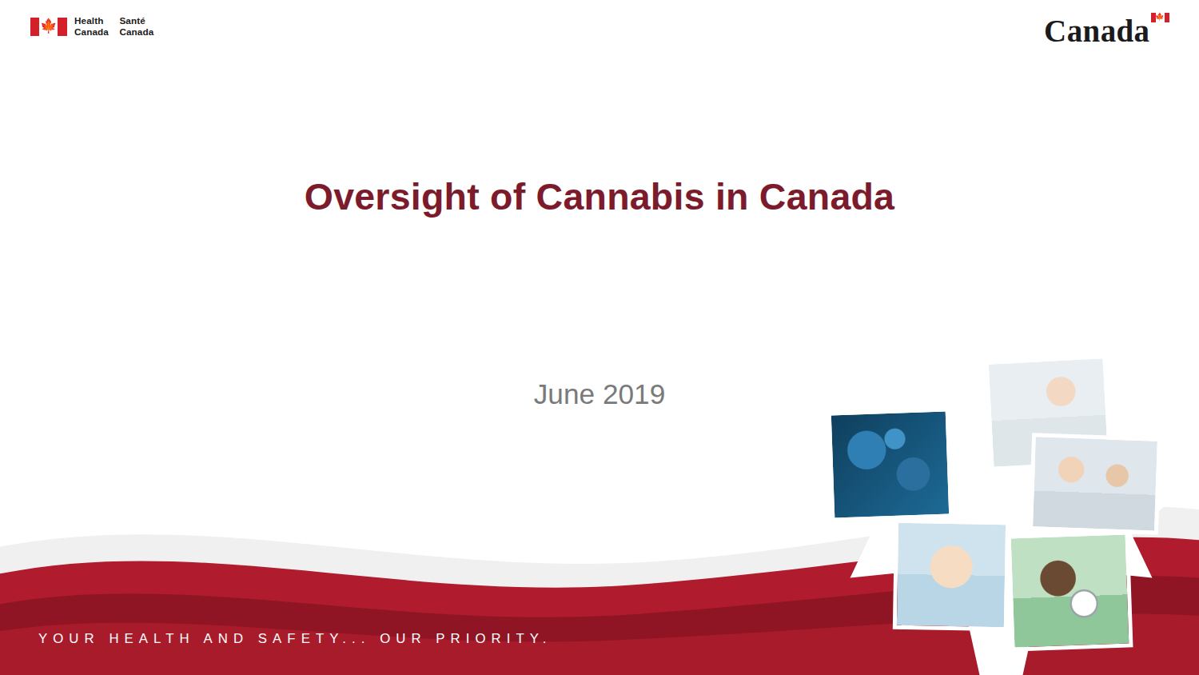🍁 Health
Canada Santé
Canada
Canada 🍁
Oversight of Cannabis in Canada
June 2019
Your health and safety... our priority.